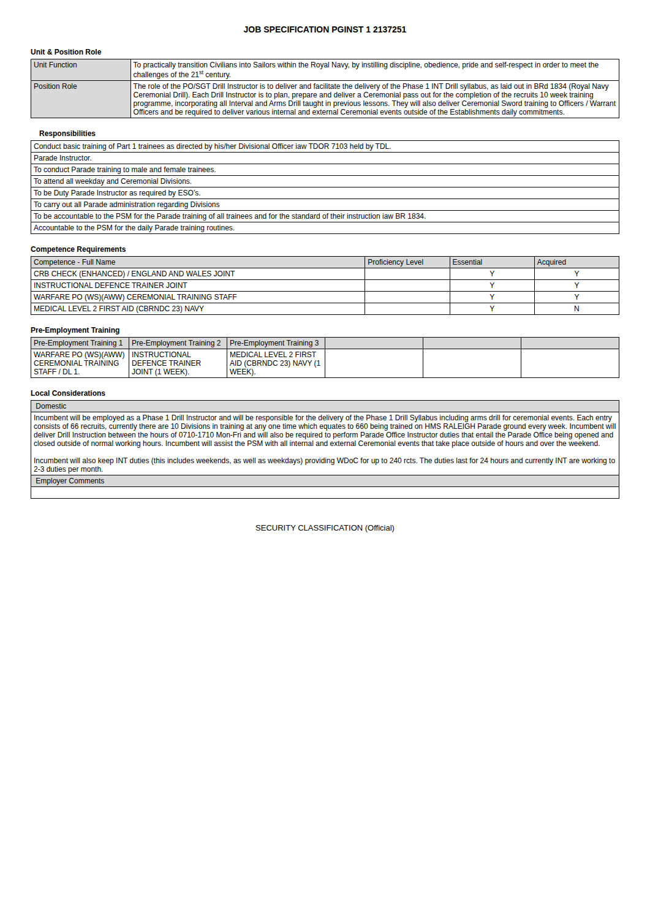JOB SPECIFICATION PGINST 1 2137251
Unit & Position Role
| Unit Function | To practically transition Civilians into Sailors within the Royal Navy, by instilling discipline, obedience, pride and self-respect in order to meet the challenges of the 21 st century. |
| Position Role | The role of the PO/SGT Drill Instructor is to deliver and facilitate the delivery of the Phase 1 INT Drill syllabus, as laid out in BRd 1834 (Royal Navy Ceremonial Drill). Each Drill Instructor is to plan, prepare and deliver a Ceremonial pass out for the completion of the recruits 10 week training programme, incorporating all Interval and Arms Drill taught in previous lessons. They will also deliver Ceremonial Sword training to Officers / Warrant Officers and be required to deliver various internal and external Ceremonial events outside of the Establishments daily commitments. |
Responsibilities
| Conduct basic training of Part 1 trainees as directed by his/her Divisional Officer iaw TDOR 7103 held by TDL. |
| Parade Instructor. |
| To conduct Parade training to male and female trainees. |
| To attend all weekday and Ceremonial Divisions. |
| To be Duty Parade Instructor as required by ESO’s. |
| To carry out all Parade administration regarding Divisions |
| To be accountable to the PSM for the Parade training of all trainees and for the standard of their instruction iaw BR 1834. |
| Accountable to the PSM for the daily Parade training routines. |
Competence Requirements
| Competence - Full Name | Proficiency Level | Essential | Acquired |
| CRB CHECK (ENHANCED) / ENGLAND AND WALES JOINT | | Y | Y |
| INSTRUCTIONAL DEFENCE TRAINER JOINT | | Y | Y |
| WARFARE PO (WS)(AWW) CEREMONIAL TRAINING STAFF | | Y | Y |
| MEDICAL LEVEL 2 FIRST AID (CBRNDC 23) NAVY | | Y | N |
Pre-Employment Training
| Pre-Employment Training 1 | Pre-Employment Training 2 | Pre-Employment Training 3 | | | |
| WARFARE PO (WS)(AWW) CEREMONIAL TRAINING STAFF / DL 1. | INSTRUCTIONAL DEFENCE TRAINER JOINT (1 WEEK). | MEDICAL LEVEL 2 FIRST AID (CBRNDC 23) NAVY (1 WEEK). | | | |
Local Considerations
| Domestic |
| Incumbent will be employed as a Phase 1 Drill Instructor and will be responsible for the delivery of the Phase 1 Drill Syllabus including arms drill for ceremonial events. Each entry consists of 66 recruits, currently there are 10 Divisions in training at any one time which equates to 660 being trained on HMS RALEIGH Parade ground every week. Incumbent will deliver Drill Instruction between the hours of 0710-1710 Mon-Fri and will also be required to perform Parade Office Instructor duties that entail the Parade Office being opened and closed outside of normal working hours. Incumbent will assist the PSM with all internal and external Ceremonial events that take place outside of hours and over the weekend. Incumbent will also keep INT duties (this includes weekends, as well as weekdays) providing WDoC for up to 240 rcts. The duties last for 24 hours and currently INT are working to 2-3 duties per month. |
| Employer Comments |
SECURITY CLASSIFICATION (Official)